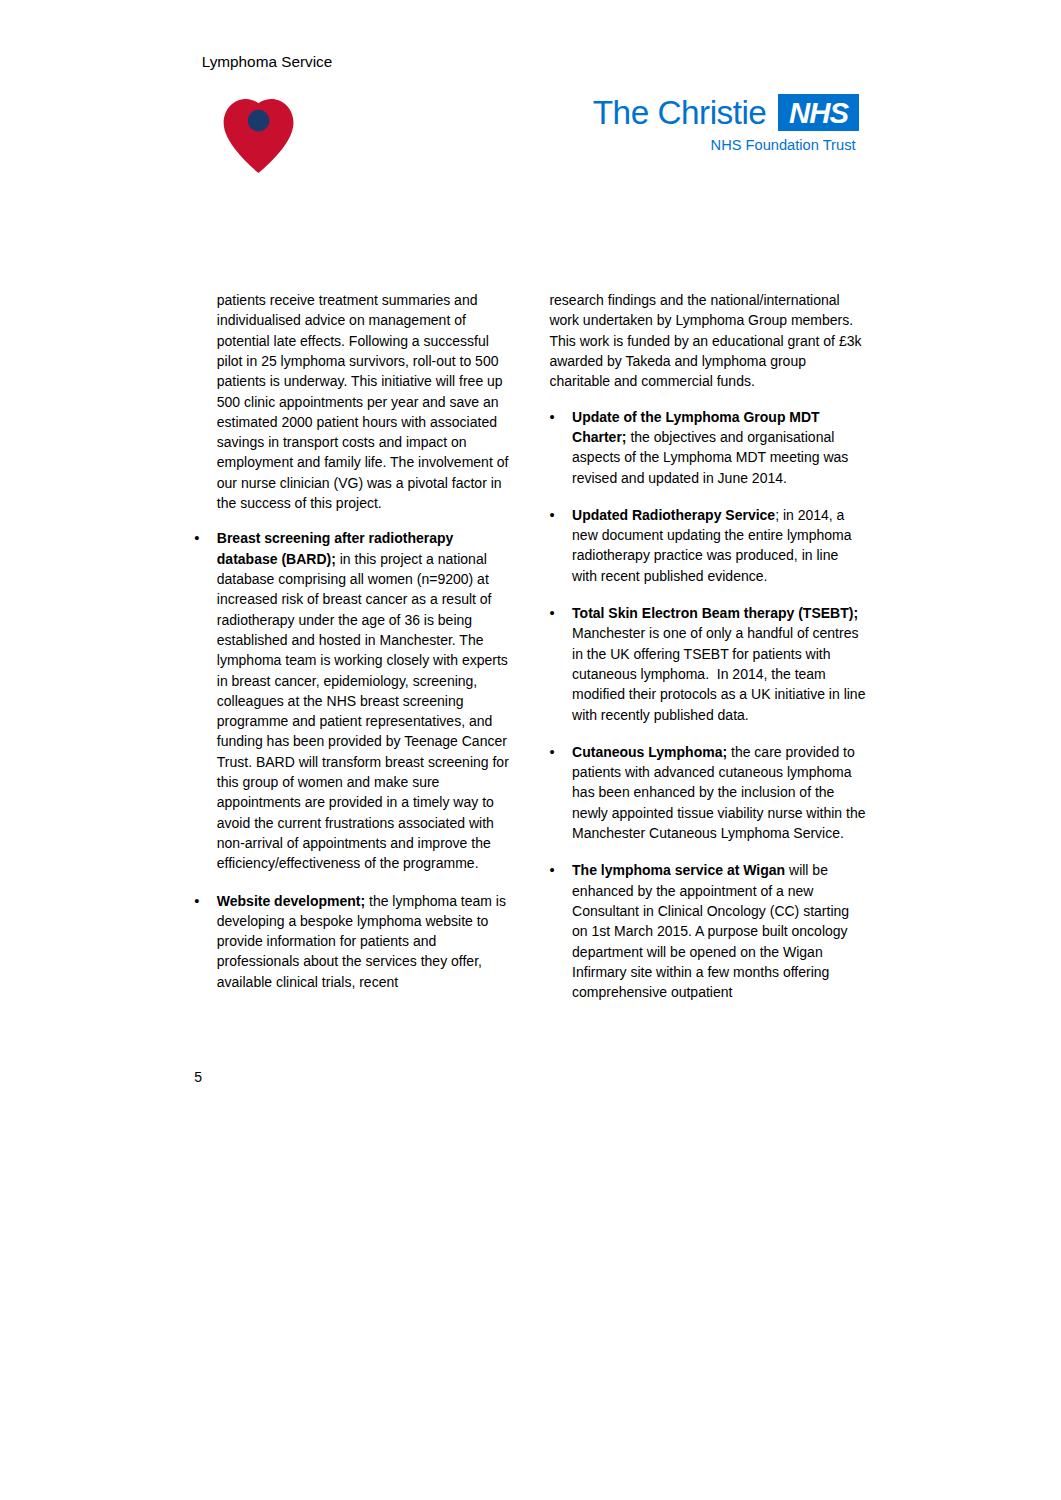Lymphoma Service
The Christie NHS
NHS Foundation Trust
patients receive treatment summaries and individualised advice on management of potential late effects. Following a successful pilot in 25 lymphoma survivors, roll-out to 500 patients is underway. This initiative will free up 500 clinic appointments per year and save an estimated 2000 patient hours with associated savings in transport costs and impact on employment and family life. The involvement of our nurse clinician (VG) was a pivotal factor in the success of this project.
Breast screening after radiotherapy database (BARD); in this project a national database comprising all women (n=9200) at increased risk of breast cancer as a result of radiotherapy under the age of 36 is being established and hosted in Manchester. The lymphoma team is working closely with experts in breast cancer, epidemiology, screening, colleagues at the NHS breast screening programme and patient representatives, and funding has been provided by Teenage Cancer Trust. BARD will transform breast screening for this group of women and make sure appointments are provided in a timely way to avoid the current frustrations associated with non-arrival of appointments and improve the efficiency/effectiveness of the programme.
Website development; the lymphoma team is developing a bespoke lymphoma website to provide information for patients and professionals about the services they offer, available clinical trials, recent
research findings and the national/international work undertaken by Lymphoma Group members. This work is funded by an educational grant of £3k awarded by Takeda and lymphoma group charitable and commercial funds.
Update of the Lymphoma Group MDT Charter; the objectives and organisational aspects of the Lymphoma MDT meeting was revised and updated in June 2014.
Updated Radiotherapy Service; in 2014, a new document updating the entire lymphoma radiotherapy practice was produced, in line with recent published evidence.
Total Skin Electron Beam therapy (TSEBT); Manchester is one of only a handful of centres in the UK offering TSEBT for patients with cutaneous lymphoma. In 2014, the team modified their protocols as a UK initiative in line with recently published data.
Cutaneous Lymphoma; the care provided to patients with advanced cutaneous lymphoma has been enhanced by the inclusion of the newly appointed tissue viability nurse within the Manchester Cutaneous Lymphoma Service.
The lymphoma service at Wigan will be enhanced by the appointment of a new Consultant in Clinical Oncology (CC) starting on 1st March 2015. A purpose built oncology department will be opened on the Wigan Infirmary site within a few months offering comprehensive outpatient
5